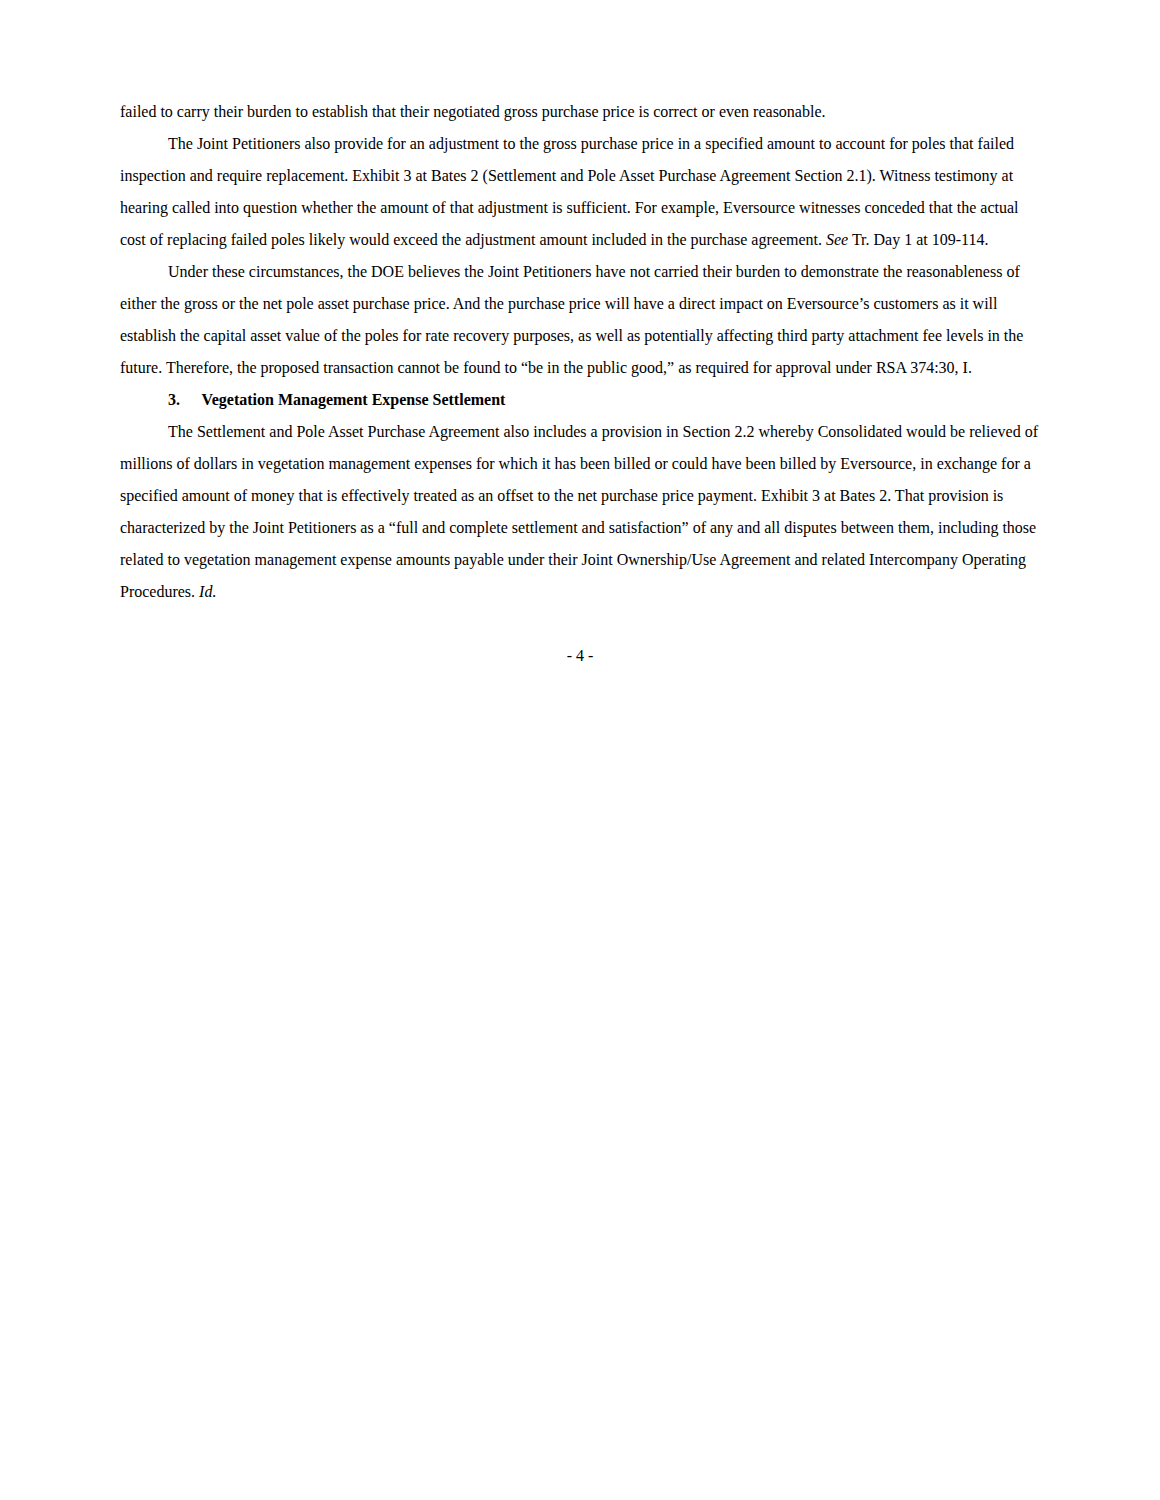failed to carry their burden to establish that their negotiated gross purchase price is correct or even reasonable.
The Joint Petitioners also provide for an adjustment to the gross purchase price in a specified amount to account for poles that failed inspection and require replacement. Exhibit 3 at Bates 2 (Settlement and Pole Asset Purchase Agreement Section 2.1). Witness testimony at hearing called into question whether the amount of that adjustment is sufficient. For example, Eversource witnesses conceded that the actual cost of replacing failed poles likely would exceed the adjustment amount included in the purchase agreement. See Tr. Day 1 at 109-114.
Under these circumstances, the DOE believes the Joint Petitioners have not carried their burden to demonstrate the reasonableness of either the gross or the net pole asset purchase price. And the purchase price will have a direct impact on Eversource’s customers as it will establish the capital asset value of the poles for rate recovery purposes, as well as potentially affecting third party attachment fee levels in the future. Therefore, the proposed transaction cannot be found to “be in the public good,” as required for approval under RSA 374:30, I.
3. Vegetation Management Expense Settlement
The Settlement and Pole Asset Purchase Agreement also includes a provision in Section 2.2 whereby Consolidated would be relieved of millions of dollars in vegetation management expenses for which it has been billed or could have been billed by Eversource, in exchange for a specified amount of money that is effectively treated as an offset to the net purchase price payment. Exhibit 3 at Bates 2. That provision is characterized by the Joint Petitioners as a “full and complete settlement and satisfaction” of any and all disputes between them, including those related to vegetation management expense amounts payable under their Joint Ownership/Use Agreement and related Intercompany Operating Procedures. Id.
- 4 -